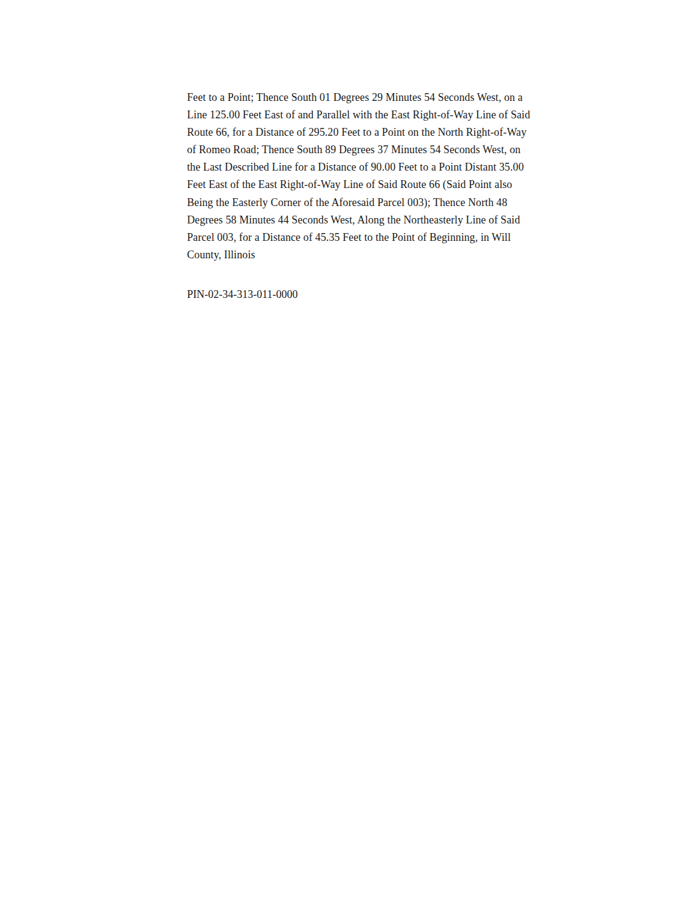Feet to a Point; Thence South 01 Degrees 29 Minutes 54 Seconds West, on a Line 125.00 Feet East of and Parallel with the East Right-of-Way Line of Said Route 66, for a Distance of 295.20 Feet to a Point on the North Right-of-Way of Romeo Road; Thence South 89 Degrees 37 Minutes 54 Seconds West, on the Last Described Line for a Distance of 90.00 Feet to a Point Distant 35.00 Feet East of the East Right-of-Way Line of Said Route 66 (Said Point also Being the Easterly Corner of the Aforesaid Parcel 003); Thence North 48 Degrees 58 Minutes 44 Seconds West, Along the Northeasterly Line of Said Parcel 003, for a Distance of 45.35 Feet to the Point of Beginning, in Will County, Illinois
PIN-02-34-313-011-0000